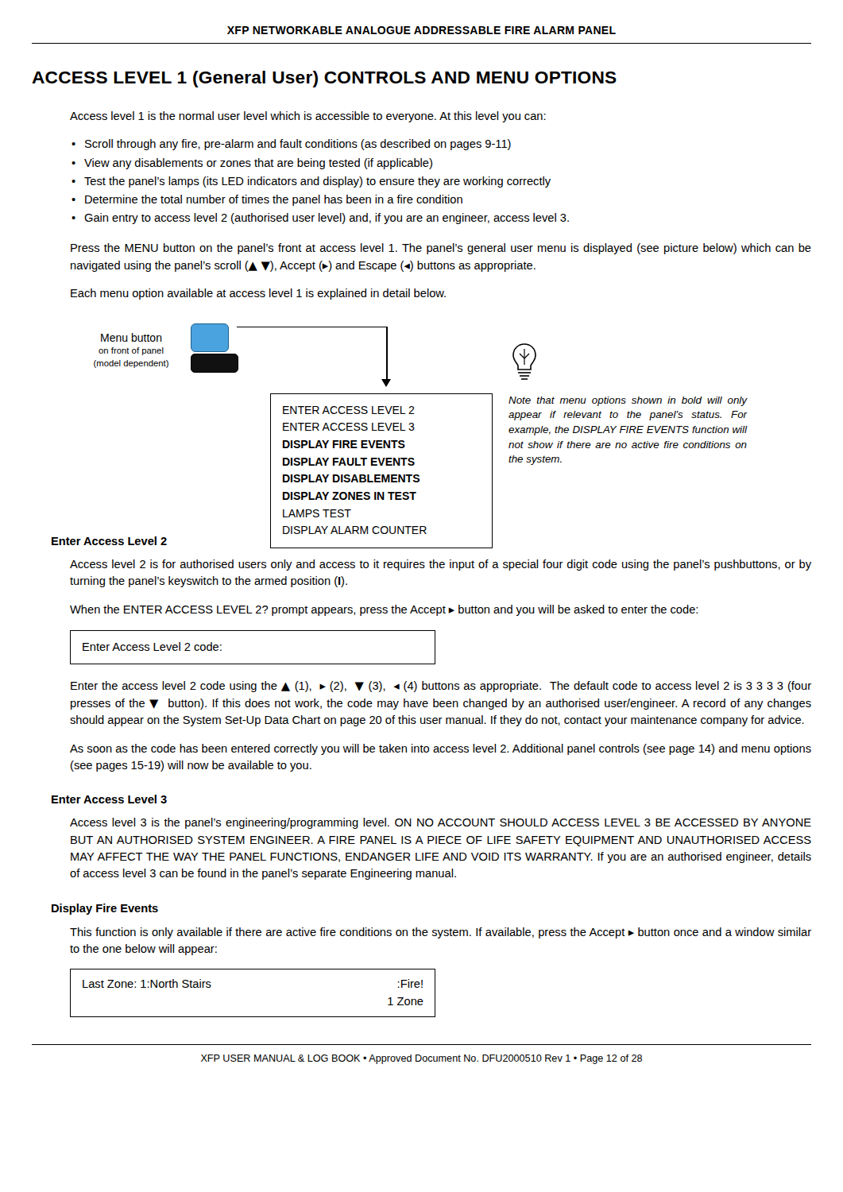XFP NETWORKABLE ANALOGUE ADDRESSABLE FIRE ALARM PANEL
ACCESS LEVEL 1 (General User) CONTROLS AND MENU OPTIONS
Access level 1 is the normal user level which is accessible to everyone. At this level you can:
Scroll through any fire, pre-alarm and fault conditions (as described on pages 9-11)
View any disablements or zones that are being tested (if applicable)
Test the panel’s lamps (its LED indicators and display) to ensure they are working correctly
Determine the total number of times the panel has been in a fire condition
Gain entry to access level 2 (authorised user level) and, if you are an engineer, access level 3.
Press the MENU button on the panel’s front at access level 1. The panel’s general user menu is displayed (see picture below) which can be navigated using the panel’s scroll (▲ ▼), Accept (▸) and Escape (◂) buttons as appropriate.
Each menu option available at access level 1 is explained in detail below.
Menu button
on front of panel
(model dependent)
ENTER ACCESS LEVEL 2
ENTER ACCESS LEVEL 3
DISPLAY FIRE EVENTS
DISPLAY FAULT EVENTS
DISPLAY DISABLEMENTS
DISPLAY ZONES IN TEST
LAMPS TEST
DISPLAY ALARM COUNTER
Note that menu options shown in bold will only appear if relevant to the panel’s status. For example, the DISPLAY FIRE EVENTS function will not show if there are no active fire conditions on the system.
Enter Access Level 2
Access level 2 is for authorised users only and access to it requires the input of a special four digit code using the panel’s pushbuttons, or by turning the panel’s keyswitch to the armed position (I).
When the ENTER ACCESS LEVEL 2? prompt appears, press the Accept ▸ button and you will be asked to enter the code:
Enter Access Level 2 code:
Enter the access level 2 code using the ▲ (1), ▸ (2), ▼ (3), ◂ (4) buttons as appropriate. The default code to access level 2 is 3 3 3 3 (four presses of the ▼ button). If this does not work, the code may have been changed by an authorised user/engineer. A record of any changes should appear on the System Set-Up Data Chart on page 20 of this user manual. If they do not, contact your maintenance company for advice.
As soon as the code has been entered correctly you will be taken into access level 2. Additional panel controls (see page 14) and menu options (see pages 15-19) will now be available to you.
Enter Access Level 3
Access level 3 is the panel’s engineering/programming level. ON NO ACCOUNT SHOULD ACCESS LEVEL 3 BE ACCESSED BY ANYONE BUT AN AUTHORISED SYSTEM ENGINEER. A FIRE PANEL IS A PIECE OF LIFE SAFETY EQUIPMENT AND UNAUTHORISED ACCESS MAY AFFECT THE WAY THE PANEL FUNCTIONS, ENDANGER LIFE AND VOID ITS WARRANTY. If you are an authorised engineer, details of access level 3 can be found in the panel’s separate Engineering manual.
Display Fire Events
This function is only available if there are active fire conditions on the system. If available, press the Accept ▸ button once and a window similar to the one below will appear:
Last Zone: 1:North Stairs:Fire!
1 Zone
XFP USER MANUAL & LOG BOOK • Approved Document No. DFU2000510 Rev 1 • Page 12 of 28